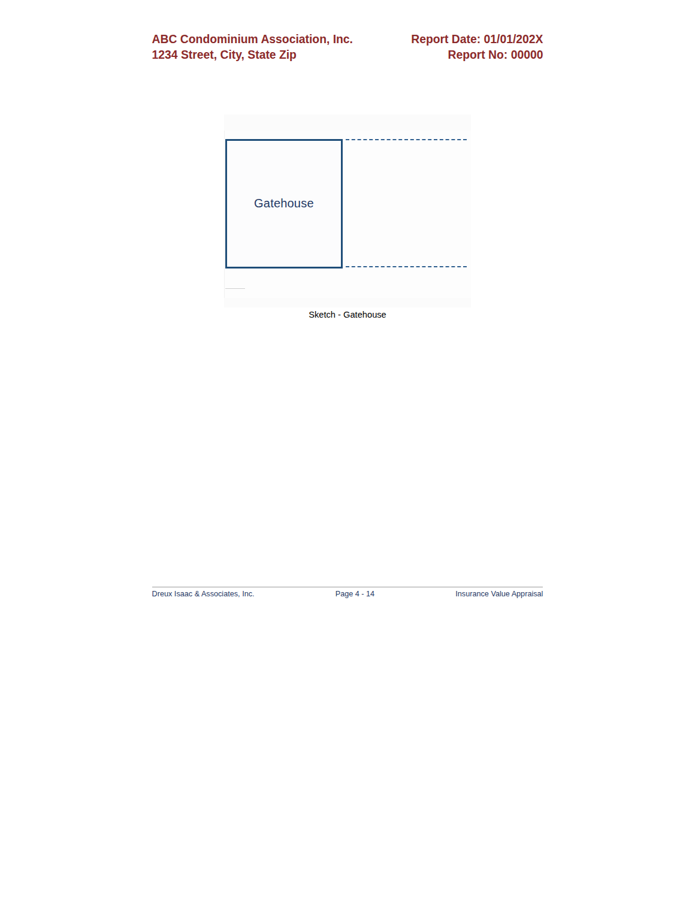ABC Condominium Association, Inc.
1234 Street, City, State Zip
Report Date: 01/01/202X
Report No: 00000
Gatehouse
Sketch - Gatehouse
Dreux Isaac & Associates, Inc.
Page 4 - 14
Insurance Value Appraisal